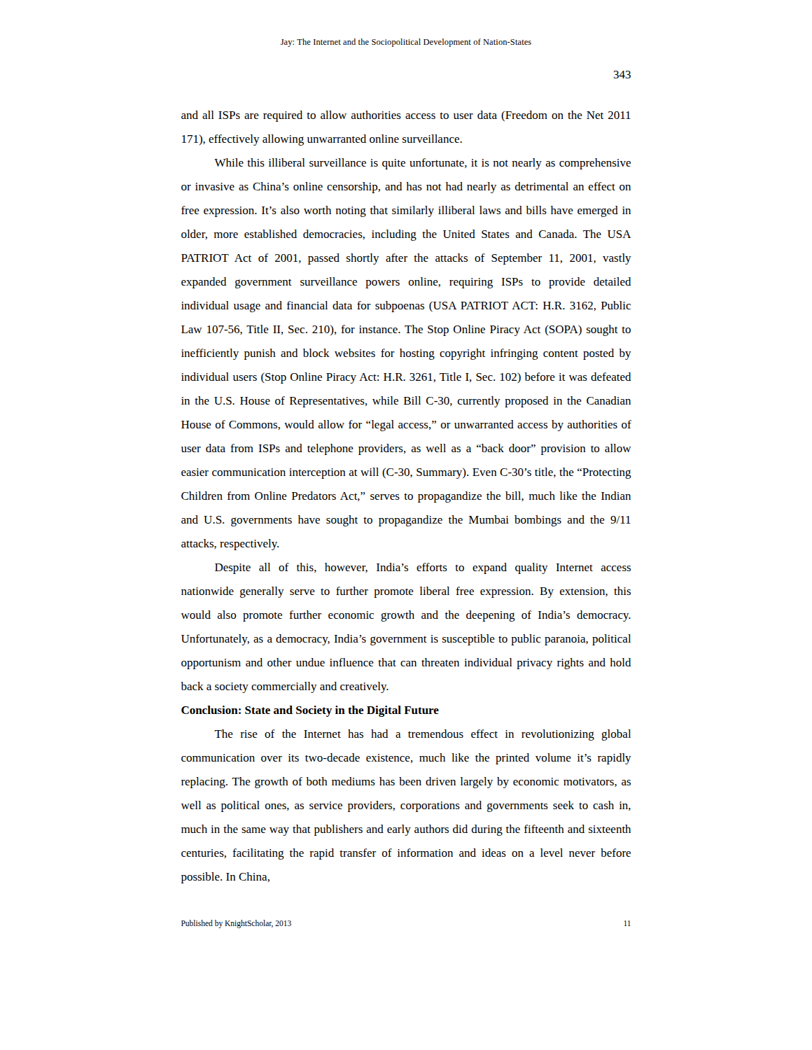Jay: The Internet and the Sociopolitical Development of Nation-States
343
and all ISPs are required to allow authorities access to user data (Freedom on the Net 2011 171), effectively allowing unwarranted online surveillance.
While this illiberal surveillance is quite unfortunate, it is not nearly as comprehensive or invasive as China’s online censorship, and has not had nearly as detrimental an effect on free expression. It’s also worth noting that similarly illiberal laws and bills have emerged in older, more established democracies, including the United States and Canada. The USA PATRIOT Act of 2001, passed shortly after the attacks of September 11, 2001, vastly expanded government surveillance powers online, requiring ISPs to provide detailed individual usage and financial data for subpoenas (USA PATRIOT ACT: H.R. 3162, Public Law 107-56, Title II, Sec. 210), for instance. The Stop Online Piracy Act (SOPA) sought to inefficiently punish and block websites for hosting copyright infringing content posted by individual users (Stop Online Piracy Act: H.R. 3261, Title I, Sec. 102) before it was defeated in the U.S. House of Representatives, while Bill C-30, currently proposed in the Canadian House of Commons, would allow for “legal access,” or unwarranted access by authorities of user data from ISPs and telephone providers, as well as a “back door” provision to allow easier communication interception at will (C-30, Summary). Even C-30’s title, the “Protecting Children from Online Predators Act,” serves to propagandize the bill, much like the Indian and U.S. governments have sought to propagandize the Mumbai bombings and the 9/11 attacks, respectively.
Despite all of this, however, India’s efforts to expand quality Internet access nationwide generally serve to further promote liberal free expression. By extension, this would also promote further economic growth and the deepening of India’s democracy. Unfortunately, as a democracy, India’s government is susceptible to public paranoia, political opportunism and other undue influence that can threaten individual privacy rights and hold back a society commercially and creatively.
Conclusion: State and Society in the Digital Future
The rise of the Internet has had a tremendous effect in revolutionizing global communication over its two-decade existence, much like the printed volume it’s rapidly replacing. The growth of both mediums has been driven largely by economic motivators, as well as political ones, as service providers, corporations and governments seek to cash in, much in the same way that publishers and early authors did during the fifteenth and sixteenth centuries, facilitating the rapid transfer of information and ideas on a level never before possible. In China,
Published by KnightScholar, 2013
11